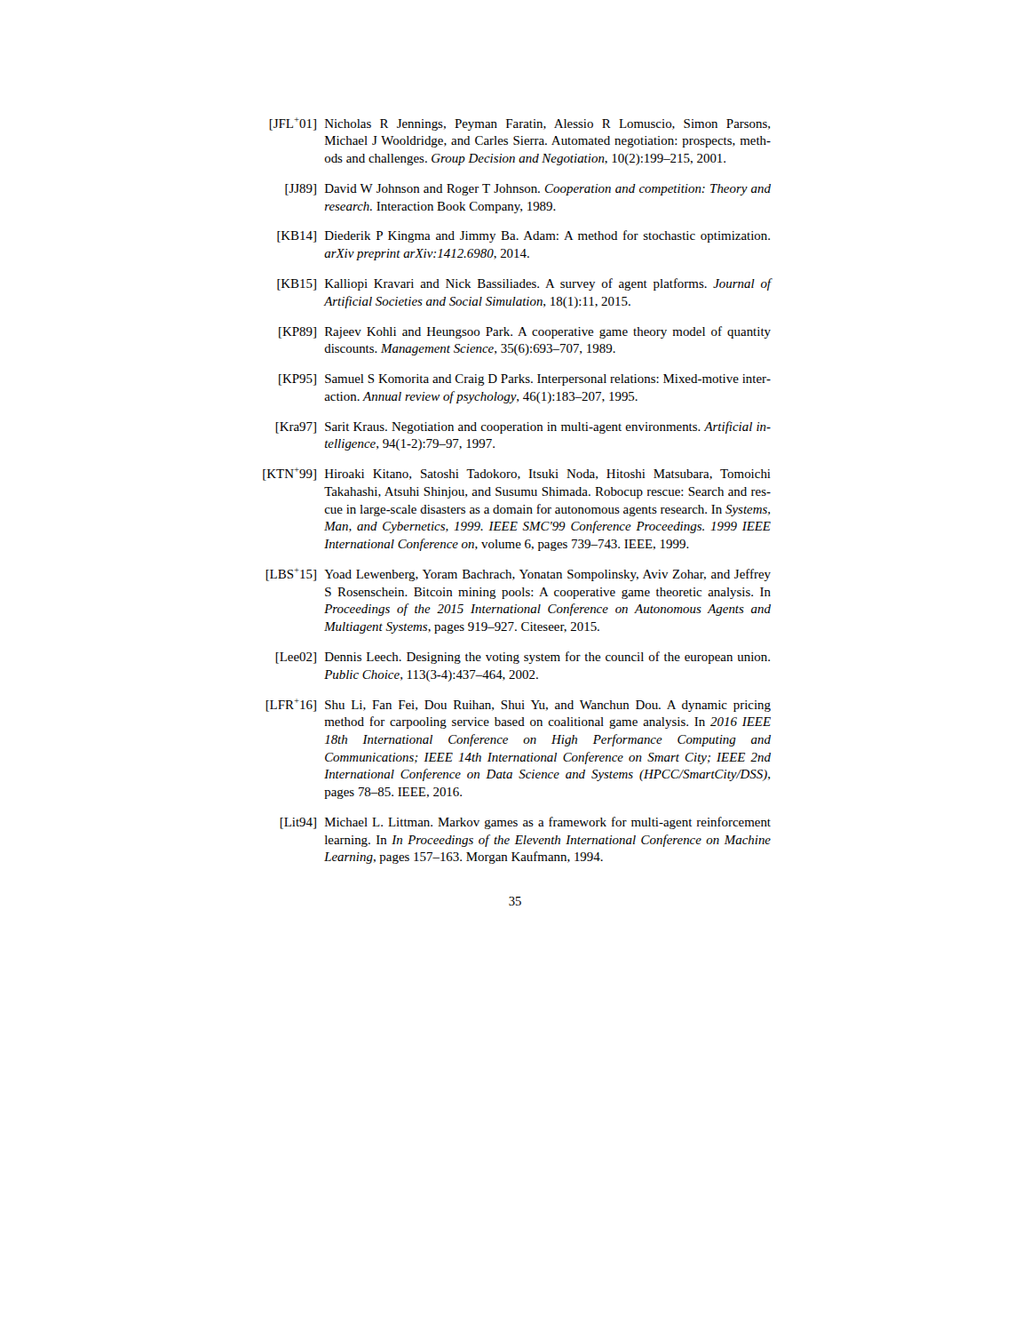[JFL+01]
Nicholas R Jennings, Peyman Faratin, Alessio R Lomuscio, Simon Parsons, Michael J Wooldridge, and Carles Sierra. Automated negotiation: prospects, methods and challenges. Group Decision and Negotiation, 10(2):199–215, 2001.
[JJ89]
David W Johnson and Roger T Johnson. Cooperation and competition: Theory and research. Interaction Book Company, 1989.
[KB14]
Diederik P Kingma and Jimmy Ba. Adam: A method for stochastic optimization. arXiv preprint arXiv:1412.6980, 2014.
[KB15]
Kalliopi Kravari and Nick Bassiliades. A survey of agent platforms. Journal of Artificial Societies and Social Simulation, 18(1):11, 2015.
[KP89]
Rajeev Kohli and Heungsoo Park. A cooperative game theory model of quantity discounts. Management Science, 35(6):693–707, 1989.
[KP95]
Samuel S Komorita and Craig D Parks. Interpersonal relations: Mixed-motive interaction. Annual review of psychology, 46(1):183–207, 1995.
[Kra97]
Sarit Kraus. Negotiation and cooperation in multi-agent environments. Artificial intelligence, 94(1-2):79–97, 1997.
[KTN+99]
Hiroaki Kitano, Satoshi Tadokoro, Itsuki Noda, Hitoshi Matsubara, Tomoichi Takahashi, Atsuhi Shinjou, and Susumu Shimada. Robocup rescue: Search and rescue in large-scale disasters as a domain for autonomous agents research. In Systems, Man, and Cybernetics, 1999. IEEE SMC'99 Conference Proceedings. 1999 IEEE International Conference on, volume 6, pages 739–743. IEEE, 1999.
[LBS+15]
Yoad Lewenberg, Yoram Bachrach, Yonatan Sompolinsky, Aviv Zohar, and Jeffrey S Rosenschein. Bitcoin mining pools: A cooperative game theoretic analysis. In Proceedings of the 2015 International Conference on Autonomous Agents and Multiagent Systems, pages 919–927. Citeseer, 2015.
[Lee02]
Dennis Leech. Designing the voting system for the council of the european union. Public Choice, 113(3-4):437–464, 2002.
[LFR+16]
Shu Li, Fan Fei, Dou Ruihan, Shui Yu, and Wanchun Dou. A dynamic pricing method for carpooling service based on coalitional game analysis. In 2016 IEEE 18th International Conference on High Performance Computing and Communications; IEEE 14th International Conference on Smart City; IEEE 2nd International Conference on Data Science and Systems (HPCC/SmartCity/DSS), pages 78–85. IEEE, 2016.
[Lit94]
Michael L. Littman. Markov games as a framework for multi-agent reinforcement learning. In In Proceedings of the Eleventh International Conference on Machine Learning, pages 157–163. Morgan Kaufmann, 1994.
35